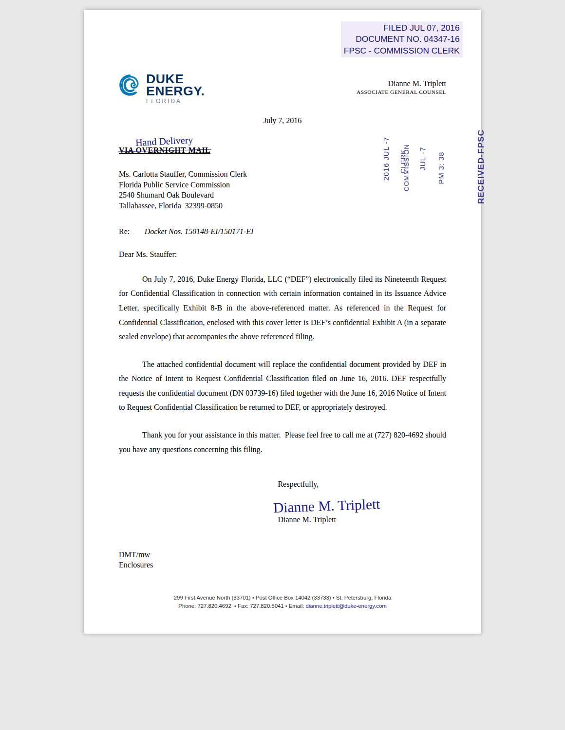FILED JUL 07, 2016
DOCUMENT NO. 04347-16
FPSC - COMMISSION CLERK
DUKE ENERGY. FLORIDA
Dianne M. Triplett
Associate General Counsel
2016 JUL -7 COMMISSION CLERK JUL -7 PM 3: 38 RECEIVED-FPSC
July 7, 2016
Hand Delivery VIA OVERNIGHT MAIL
Ms. Carlotta Stauffer, Commission Clerk
Florida Public Service Commission
2540 Shumard Oak Boulevard
Tallahassee, Florida 32399-0850
Re: Docket Nos. 150148-EI/150171-EI
Dear Ms. Stauffer:
On July 7, 2016, Duke Energy Florida, LLC (“DEF”) electronically filed its Nineteenth Request for Confidential Classification in connection with certain information contained in its Issuance Advice Letter, specifically Exhibit 8-B in the above-referenced matter. As referenced in the Request for Confidential Classification, enclosed with this cover letter is DEF’s confidential Exhibit A (in a separate sealed envelope) that accompanies the above referenced filing.
The attached confidential document will replace the confidential document provided by DEF in the Notice of Intent to Request Confidential Classification filed on June 16, 2016. DEF respectfully requests the confidential document (DN 03739-16) filed together with the June 16, 2016 Notice of Intent to Request Confidential Classification be returned to DEF, or appropriately destroyed.
Thank you for your assistance in this matter. Please feel free to call me at (727) 820-4692 should you have any questions concerning this filing.
Respectfully,
Dianne M. Triplett
Dianne M. Triplett
DMT/mw
Enclosures
299 First Avenue North (33701) • Post Office Box 14042 (33733) • St. Petersburg, Florida
Phone: 727.820.4692 • Fax: 727.820.5041 • Email: dianne.triplett@duke-energy.com